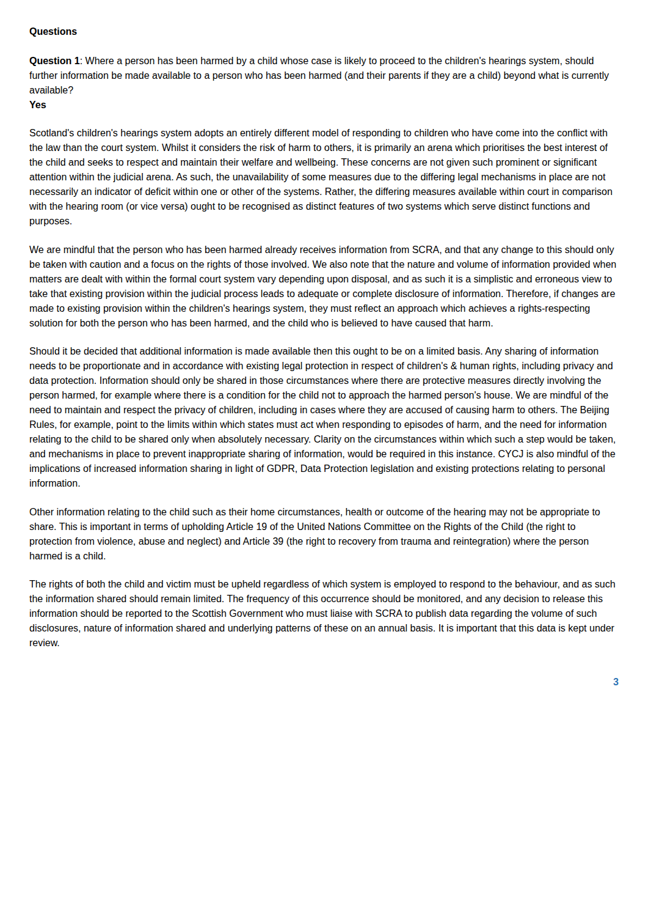Questions
Question 1: Where a person has been harmed by a child whose case is likely to proceed to the children's hearings system, should further information be made available to a person who has been harmed (and their parents if they are a child) beyond what is currently available?
Yes
Scotland's children's hearings system adopts an entirely different model of responding to children who have come into the conflict with the law than the court system. Whilst it considers the risk of harm to others, it is primarily an arena which prioritises the best interest of the child and seeks to respect and maintain their welfare and wellbeing. These concerns are not given such prominent or significant attention within the judicial arena. As such, the unavailability of some measures due to the differing legal mechanisms in place are not necessarily an indicator of deficit within one or other of the systems. Rather, the differing measures available within court in comparison with the hearing room (or vice versa) ought to be recognised as distinct features of two systems which serve distinct functions and purposes.
We are mindful that the person who has been harmed already receives information from SCRA, and that any change to this should only be taken with caution and a focus on the rights of those involved. We also note that the nature and volume of information provided when matters are dealt with within the formal court system vary depending upon disposal, and as such it is a simplistic and erroneous view to take that existing provision within the judicial process leads to adequate or complete disclosure of information. Therefore, if changes are made to existing provision within the children's hearings system, they must reflect an approach which achieves a rights-respecting solution for both the person who has been harmed, and the child who is believed to have caused that harm.
Should it be decided that additional information is made available then this ought to be on a limited basis. Any sharing of information needs to be proportionate and in accordance with existing legal protection in respect of children's & human rights, including privacy and data protection. Information should only be shared in those circumstances where there are protective measures directly involving the person harmed, for example where there is a condition for the child not to approach the harmed person's house. We are mindful of the need to maintain and respect the privacy of children, including in cases where they are accused of causing harm to others. The Beijing Rules, for example, point to the limits within which states must act when responding to episodes of harm, and the need for information relating to the child to be shared only when absolutely necessary. Clarity on the circumstances within which such a step would be taken, and mechanisms in place to prevent inappropriate sharing of information, would be required in this instance. CYCJ is also mindful of the implications of increased information sharing in light of GDPR, Data Protection legislation and existing protections relating to personal information.
Other information relating to the child such as their home circumstances, health or outcome of the hearing may not be appropriate to share. This is important in terms of upholding Article 19 of the United Nations Committee on the Rights of the Child (the right to protection from violence, abuse and neglect) and Article 39 (the right to recovery from trauma and reintegration) where the person harmed is a child.
The rights of both the child and victim must be upheld regardless of which system is employed to respond to the behaviour, and as such the information shared should remain limited. The frequency of this occurrence should be monitored, and any decision to release this information should be reported to the Scottish Government who must liaise with SCRA to publish data regarding the volume of such disclosures, nature of information shared and underlying patterns of these on an annual basis. It is important that this data is kept under review.
3